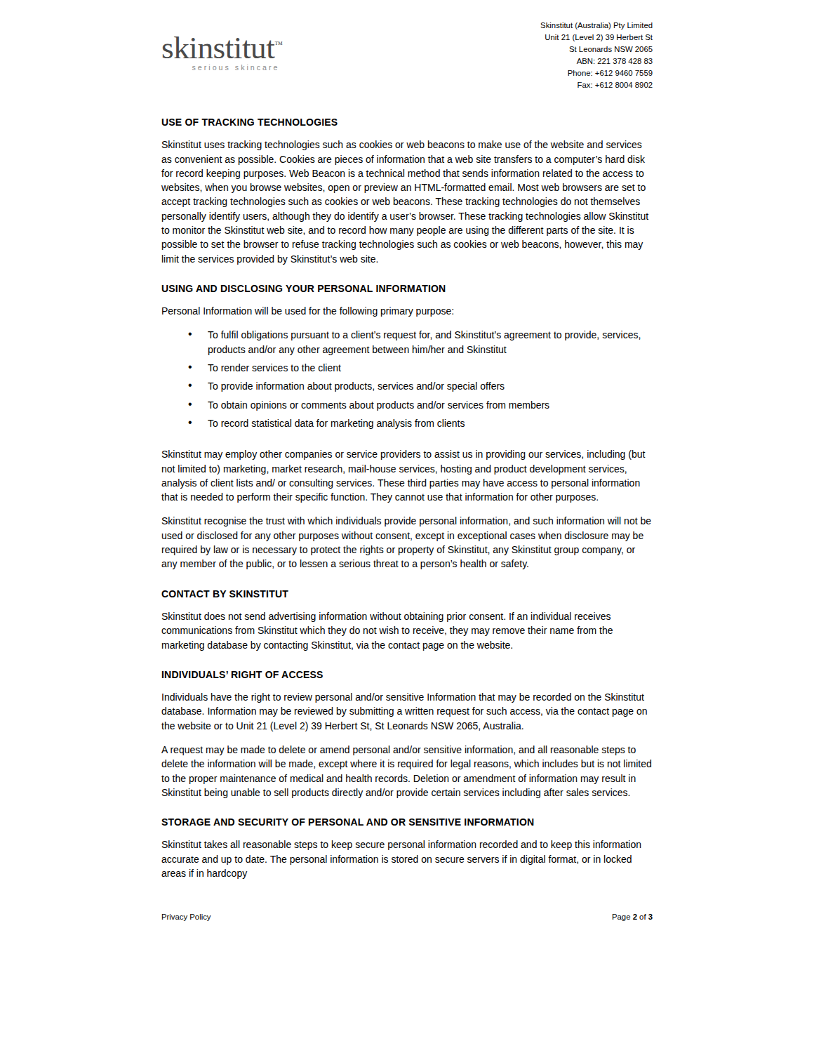skinstitut™
serious skincare
Skinstitut (Australia) Pty Limited
Unit 21 (Level 2) 39 Herbert St
St Leonards NSW 2065
ABN: 221 378 428 83
Phone: +612 9460 7559
Fax: +612 8004 8902
Use of Tracking Technologies
Skinstitut uses tracking technologies such as cookies or web beacons to make use of the website and services as convenient as possible. Cookies are pieces of information that a web site transfers to a computer’s hard disk for record keeping purposes. Web Beacon is a technical method that sends information related to the access to websites, when you browse websites, open or preview an HTML-formatted email. Most web browsers are set to accept tracking technologies such as cookies or web beacons. These tracking technologies do not themselves personally identify users, although they do identify a user’s browser. These tracking technologies allow Skinstitut to monitor the Skinstitut web site, and to record how many people are using the different parts of the site. It is possible to set the browser to refuse tracking technologies such as cookies or web beacons, however, this may limit the services provided by Skinstitut’s web site.
Using and Disclosing Your Personal Information
Personal Information will be used for the following primary purpose:
To fulfil obligations pursuant to a client’s request for, and Skinstitut’s agreement to provide, services, products and/or any other agreement between him/her and Skinstitut
To render services to the client
To provide information about products, services and/or special offers
To obtain opinions or comments about products and/or services from members
To record statistical data for marketing analysis from clients
Skinstitut may employ other companies or service providers to assist us in providing our services, including (but not limited to) marketing, market research, mail-house services, hosting and product development services, analysis of client lists and/ or consulting services. These third parties may have access to personal information that is needed to perform their specific function. They cannot use that information for other purposes.
Skinstitut recognise the trust with which individuals provide personal information, and such information will not be used or disclosed for any other purposes without consent, except in exceptional cases when disclosure may be required by law or is necessary to protect the rights or property of Skinstitut, any Skinstitut group company, or any member of the public, or to lessen a serious threat to a person’s health or safety.
Contact by Skinstitut
Skinstitut does not send advertising information without obtaining prior consent. If an individual receives communications from Skinstitut which they do not wish to receive, they may remove their name from the marketing database by contacting Skinstitut, via the contact page on the website.
Individuals’ Right of Access
Individuals have the right to review personal and/or sensitive Information that may be recorded on the Skinstitut database. Information may be reviewed by submitting a written request for such access, via the contact page on the website or to Unit 21 (Level 2) 39 Herbert St, St Leonards NSW 2065, Australia.
A request may be made to delete or amend personal and/or sensitive information, and all reasonable steps to delete the information will be made, except where it is required for legal reasons, which includes but is not limited to the proper maintenance of medical and health records. Deletion or amendment of information may result in Skinstitut being unable to sell products directly and/or provide certain services including after sales services.
Storage and Security of Personal and or Sensitive Information
Skinstitut takes all reasonable steps to keep secure personal information recorded and to keep this information accurate and up to date. The personal information is stored on secure servers if in digital format, or in locked areas if in hardcopy
Privacy Policy
Page 2 of 3